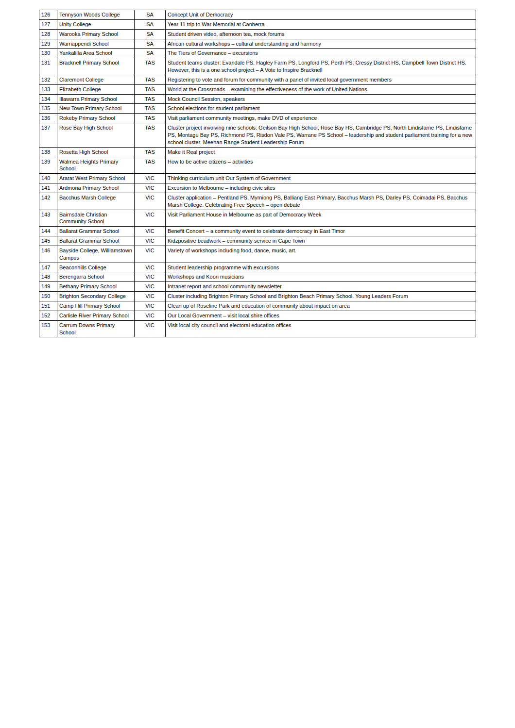| 126 | Tennyson Woods College | SA | Concept Unit of Democracy |
| 127 | Unity College | SA | Year 11 trip to War Memorial at Canberra |
| 128 | Warooka Primary School | SA | Student driven video, afternoon tea, mock forums |
| 129 | Warriappendi School | SA | African cultural workshops – cultural understanding and harmony |
| 130 | Yankalilla Area School | SA | The Tiers of Governance – excursions |
| 131 | Bracknell Primary School | TAS | Student teams cluster: Evandale PS, Hagley Farm PS, Longford PS, Perth PS, Cressy District HS, Campbell Town District HS. However, this is a one school project – A Vote to Inspire Bracknell |
| 132 | Claremont College | TAS | Registering to vote and forum for community with a panel of invited local government members |
| 133 | Elizabeth College | TAS | World at the Crossroads – examining the effectiveness of the work of United Nations |
| 134 | Illawarra Primary School | TAS | Mock Council Session, speakers |
| 135 | New Town Primary School | TAS | School elections for student parliament |
| 136 | Rokeby Primary School | TAS | Visit parliament community meetings, make DVD of experience |
| 137 | Rose Bay High School | TAS | Cluster project involving nine schools: Geilson Bay High School, Rose Bay HS, Cambridge PS, North Lindisfarne PS, Lindisfarne PS, Montagu Bay PS, Richmond PS, Risdon Vale PS, Warrane PS School – leadership and student parliament training for a new school cluster. Meehan Range Student Leadership Forum |
| 138 | Rosetta High School | TAS | Make it Real project |
| 139 | Walmea Heights Primary School | TAS | How to be active citizens – activities |
| 140 | Ararat West Primary School | VIC | Thinking curriculum unit Our System of Government |
| 141 | Ardmona Primary School | VIC | Excursion to Melbourne – including civic sites |
| 142 | Bacchus Marsh College | VIC | Cluster application – Pentland PS, Myrniong PS, Balliang East Primary, Bacchus Marsh PS, Darley PS, Coimadai PS, Bacchus Marsh College. Celebrating Free Speech – open debate |
| 143 | Bairnsdale Christian Community School | VIC | Visit Parliament House in Melbourne as part of Democracy Week |
| 144 | Ballarat Grammar School | VIC | Benefit Concert – a community event to celebrate democracy in East Timor |
| 145 | Ballarat Grammar School | VIC | Kidzpositive beadwork – community service in Cape Town |
| 146 | Bayside College, Williamstown Campus | VIC | Variety of workshops including food, dance, music, art. |
| 147 | Beaconhills College | VIC | Student leadership programme with excursions |
| 148 | Berengarra School | VIC | Workshops and Koori musicians |
| 149 | Bethany Primary School | VIC | Intranet report and school community newsletter |
| 150 | Brighton Secondary College | VIC | Cluster including Brighton Primary School and Brighton Beach Primary School. Young Leaders Forum |
| 151 | Camp Hill Primary School | VIC | Clean up of Roseline Park and education of community about impact on area |
| 152 | Carlisle River Primary School | VIC | Our Local Government – visit local shire offices |
| 153 | Carrum Downs Primary School | VIC | Visit local city council and electoral education offices |